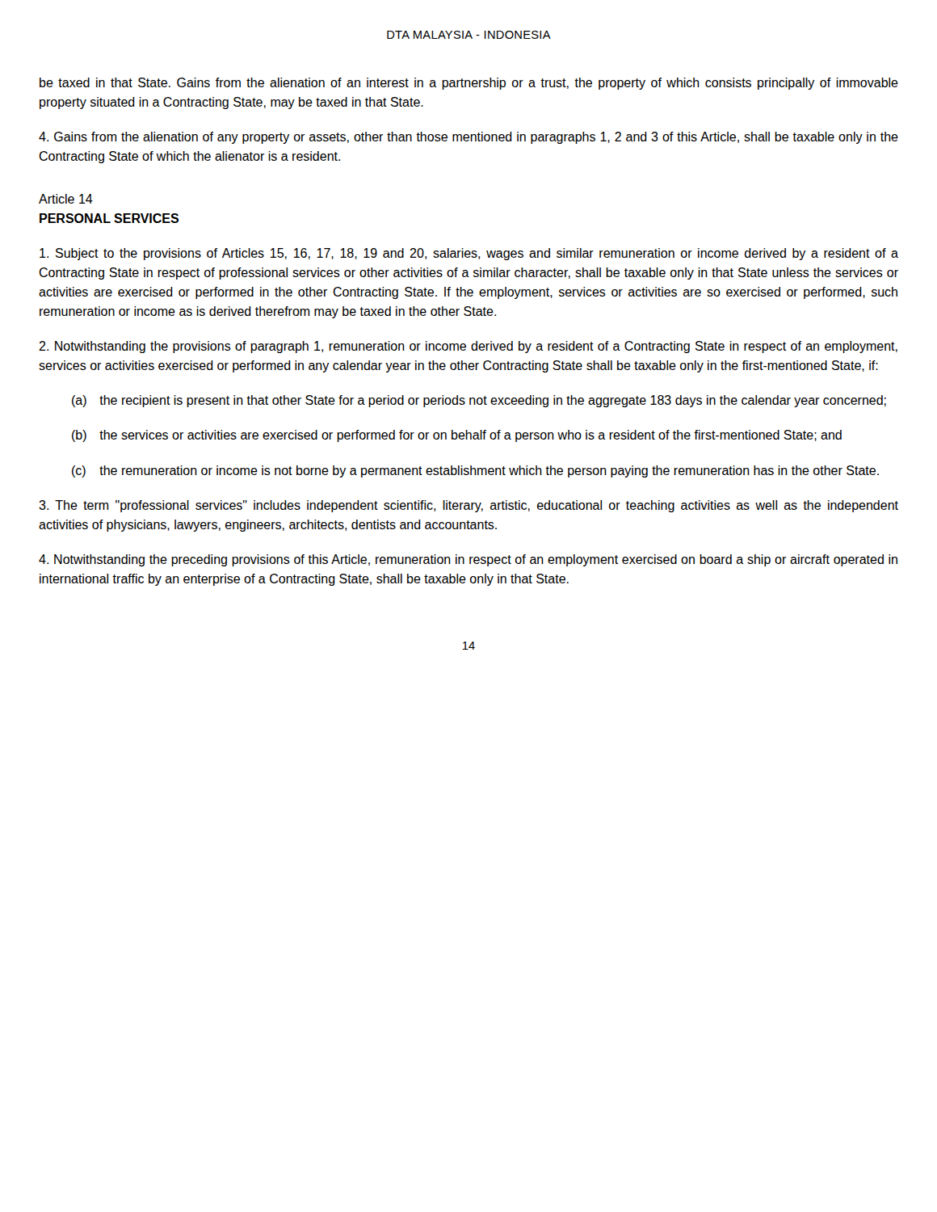DTA MALAYSIA - INDONESIA
be taxed in that State. Gains from the alienation of an interest in a partnership or a trust, the property of which consists principally of immovable property situated in a Contracting State, may be taxed in that State.
4. Gains from the alienation of any property or assets, other than those mentioned in paragraphs 1, 2 and 3 of this Article, shall be taxable only in the Contracting State of which the alienator is a resident.
Article 14PERSONAL SERVICES
1. Subject to the provisions of Articles 15, 16, 17, 18, 19 and 20, salaries, wages and similar remuneration or income derived by a resident of a Contracting State in respect of professional services or other activities of a similar character, shall be taxable only in that State unless the services or activities are exercised or performed in the other Contracting State. If the employment, services or activities are so exercised or performed, such remuneration or income as is derived therefrom may be taxed in the other State.
2. Notwithstanding the provisions of paragraph 1, remuneration or income derived by a resident of a Contracting State in respect of an employment, services or activities exercised or performed in any calendar year in the other Contracting State shall be taxable only in the first-mentioned State, if:
(a) the recipient is present in that other State for a period or periods not exceeding in the aggregate 183 days in the calendar year concerned;
(b) the services or activities are exercised or performed for or on behalf of a person who is a resident of the first-mentioned State; and
(c) the remuneration or income is not borne by a permanent establishment which the person paying the remuneration has in the other State.
3. The term "professional services" includes independent scientific, literary, artistic, educational or teaching activities as well as the independent activities of physicians, lawyers, engineers, architects, dentists and accountants.
4. Notwithstanding the preceding provisions of this Article, remuneration in respect of an employment exercised on board a ship or aircraft operated in international traffic by an enterprise of a Contracting State, shall be taxable only in that State.
14